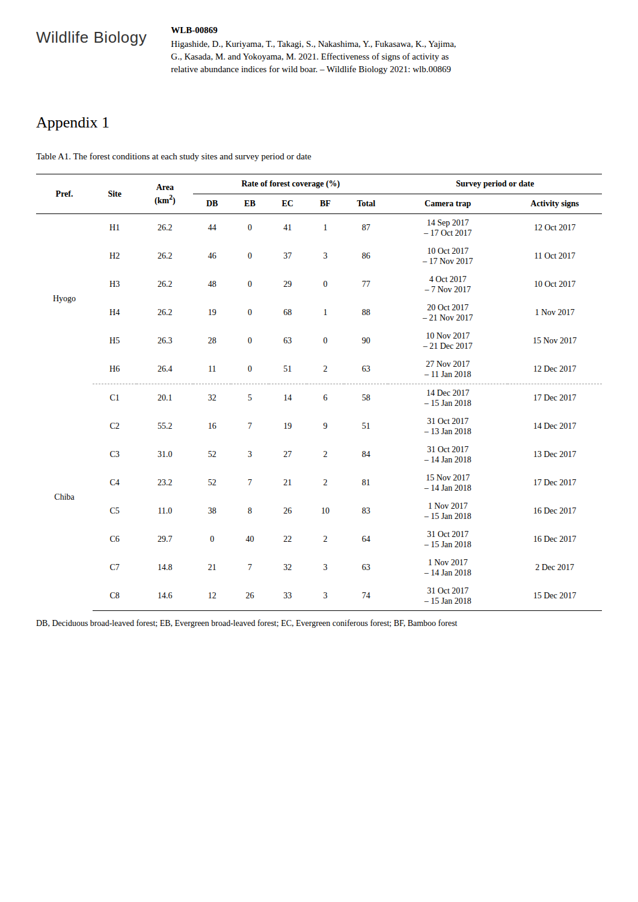Wildlife Biology
WLB-00869 Higashide, D., Kuriyama, T., Takagi, S., Nakashima, Y., Fukasawa, K., Yajima, G., Kasada, M. and Yokoyama, M. 2021. Effectiveness of signs of activity as relative abundance indices for wild boar. – Wildlife Biology 2021: wlb.00869
Appendix 1
Table A1. The forest conditions at each study sites and survey period or date
| Pref. | Site | Area (km 2 ) | Rate of forest coverage (%) | Survey period or date |
| --- | --- | --- | --- | --- |
| DB | EB | EC | BF | Total | Camera trap | Activity signs |
| Hyogo | H1 | 26.2 | 44 | 0 | 41 | 1 | 87 | 14 Sep 2017 – 17 Oct 2017 | 12 Oct 2017 |
| H2 | 26.2 | 46 | 0 | 37 | 3 | 86 | 10 Oct 2017 – 17 Nov 2017 | 11 Oct 2017 |
| H3 | 26.2 | 48 | 0 | 29 | 0 | 77 | 4 Oct 2017 – 7 Nov 2017 | 10 Oct 2017 |
| H4 | 26.2 | 19 | 0 | 68 | 1 | 88 | 20 Oct 2017 – 21 Nov 2017 | 1 Nov 2017 |
| H5 | 26.3 | 28 | 0 | 63 | 0 | 90 | 10 Nov 2017 – 21 Dec 2017 | 15 Nov 2017 |
| H6 | 26.4 | 11 | 0 | 51 | 2 | 63 | 27 Nov 2017 – 11 Jan 2018 | 12 Dec 2017 |
| Chiba | C1 | 20.1 | 32 | 5 | 14 | 6 | 58 | 14 Dec 2017 – 15 Jan 2018 | 17 Dec 2017 |
| C2 | 55.2 | 16 | 7 | 19 | 9 | 51 | 31 Oct 2017 – 13 Jan 2018 | 14 Dec 2017 |
| C3 | 31.0 | 52 | 3 | 27 | 2 | 84 | 31 Oct 2017 – 14 Jan 2018 | 13 Dec 2017 |
| C4 | 23.2 | 52 | 7 | 21 | 2 | 81 | 15 Nov 2017 – 14 Jan 2018 | 17 Dec 2017 |
| C5 | 11.0 | 38 | 8 | 26 | 10 | 83 | 1 Nov 2017 – 15 Jan 2018 | 16 Dec 2017 |
| C6 | 29.7 | 0 | 40 | 22 | 2 | 64 | 31 Oct 2017 – 15 Jan 2018 | 16 Dec 2017 |
| C7 | 14.8 | 21 | 7 | 32 | 3 | 63 | 1 Nov 2017 – 14 Jan 2018 | 2 Dec 2017 |
| C8 | 14.6 | 12 | 26 | 33 | 3 | 74 | 31 Oct 2017 – 15 Jan 2018 | 15 Dec 2017 |
DB, Deciduous broad-leaved forest; EB, Evergreen broad-leaved forest; EC, Evergreen coniferous forest; BF, Bamboo forest